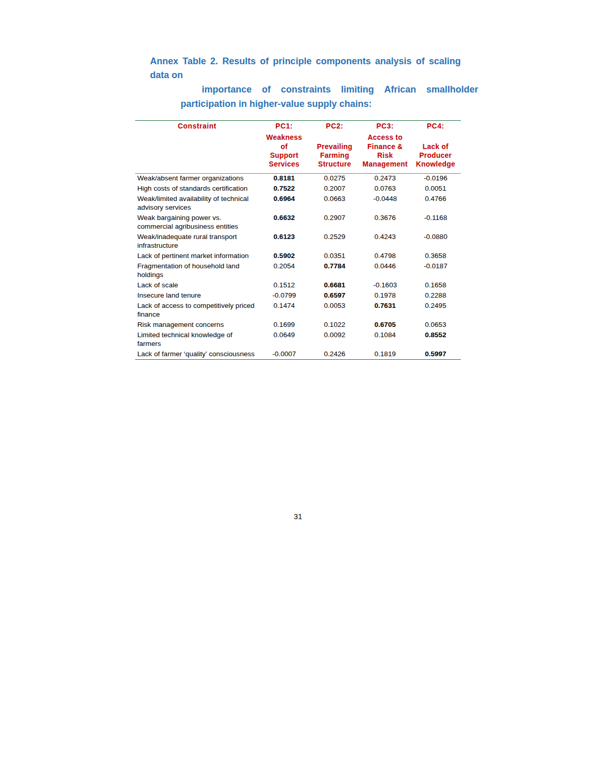Annex Table 2. Results of principle components analysis of scaling data on importance of constraints limiting African smallholder participation in higher-value supply chains:
| Constraint | PC1: | PC2: | PC3: | PC4: |
| --- | --- | --- | --- | --- |
| | Weakness of Support Services | Prevailing Farming Structure | Access to Finance & Risk Management | Lack of Producer Knowledge |
| Weak/absent farmer organizations | 0.8181 | 0.0275 | 0.2473 | -0.0196 |
| High costs of standards certification | 0.7522 | 0.2007 | 0.0763 | 0.0051 |
| Weak/limited availability of technical advisory services | 0.6964 | 0.0663 | -0.0448 | 0.4766 |
| Weak bargaining power vs. commercial agribusiness entities | 0.6632 | 0.2907 | 0.3676 | -0.1168 |
| Weak/inadequate rural transport infrastructure | 0.6123 | 0.2529 | 0.4243 | -0.0880 |
| Lack of pertinent market information | 0.5902 | 0.0351 | 0.4798 | 0.3658 |
| Fragmentation of household land holdings | 0.2054 | 0.7784 | 0.0446 | -0.0187 |
| Lack of scale | 0.1512 | 0.6681 | -0.1603 | 0.1658 |
| Insecure land tenure | -0.0799 | 0.6597 | 0.1978 | 0.2288 |
| Lack of access to competitively priced finance | 0.1474 | 0.0053 | 0.7631 | 0.2495 |
| Risk management concerns | 0.1699 | 0.1022 | 0.6705 | 0.0653 |
| Limited technical knowledge of farmers | 0.0649 | 0.0092 | 0.1084 | 0.8552 |
| Lack of farmer ‘quality’ consciousness | -0.0007 | 0.2426 | 0.1819 | 0.5997 |
31